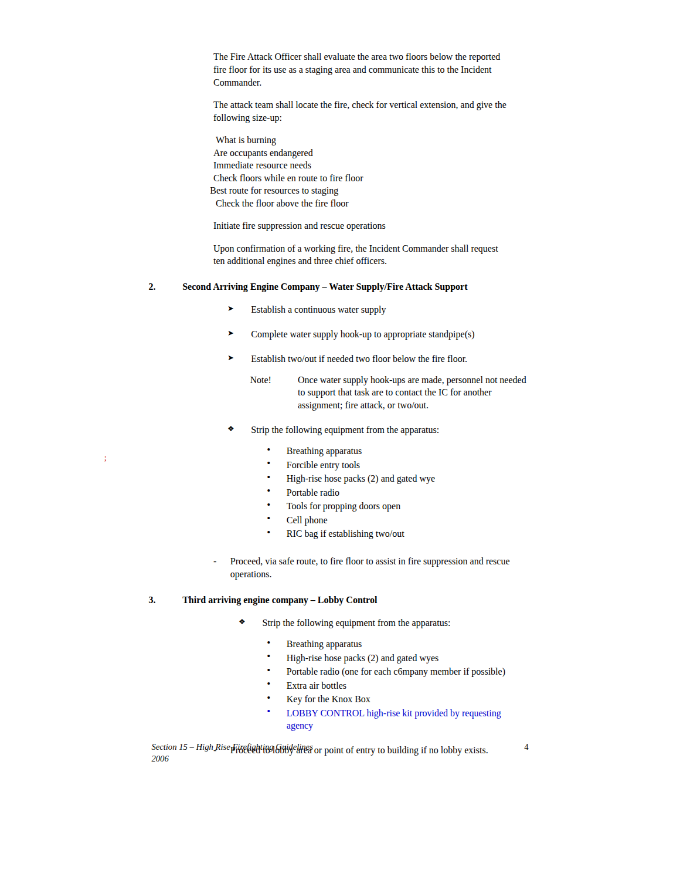The Fire Attack Officer shall evaluate the area two floors below the reported fire floor for its use as a staging area and communicate this to the Incident Commander.
The attack team shall locate the fire, check for vertical extension, and give the following size-up:
What is burning
Are occupants endangered
Immediate resource needs
Check floors while en route to fire floor
Best route for resources to staging
Check the floor above the fire floor
Initiate fire suppression and rescue operations
Upon confirmation of a working fire, the Incident Commander shall request ten additional engines and three chief officers.
2. Second Arriving Engine Company – Water Supply/Fire Attack Support
Establish a continuous water supply
Complete water supply hook-up to appropriate standpipe(s)
Establish two/out if needed two floor below the fire floor.
Note! Once water supply hook-ups are made, personnel not needed to support that task are to contact the IC for another assignment; fire attack, or two/out.
Strip the following equipment from the apparatus:
Breathing apparatus
Forcible entry tools
High-rise hose packs (2) and gated wye
Portable radio
Tools for propping doors open
Cell phone
RIC bag if establishing two/out
;
Proceed, via safe route, to fire floor to assist in fire suppression and rescue operations.
3. Third arriving engine company – Lobby Control
Strip the following equipment from the apparatus:
Breathing apparatus
High-rise hose packs (2) and gated wyes
Portable radio (one for each c6mpany member if possible)
Extra air bottles
Key for the Knox Box
LOBBY CONTROL high-rise kit provided by requesting agency
Proceed to lobby area or point of entry to building if no lobby exists.
4 Section 15 – High Rise Firefighting Guidelines 2006